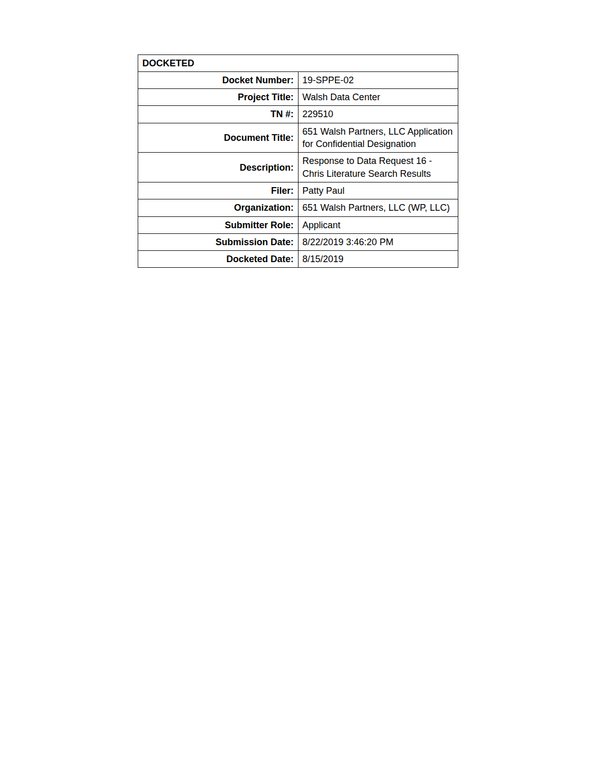| DOCKETED |
| Docket Number: | 19-SPPE-02 |
| Project Title: | Walsh Data Center |
| TN #: | 229510 |
| Document Title: | 651 Walsh Partners, LLC Application for Confidential Designation |
| Description: | Response to Data Request 16 - Chris Literature Search Results |
| Filer: | Patty Paul |
| Organization: | 651 Walsh Partners, LLC (WP, LLC) |
| Submitter Role: | Applicant |
| Submission Date: | 8/22/2019 3:46:20 PM |
| Docketed Date: | 8/15/2019 |